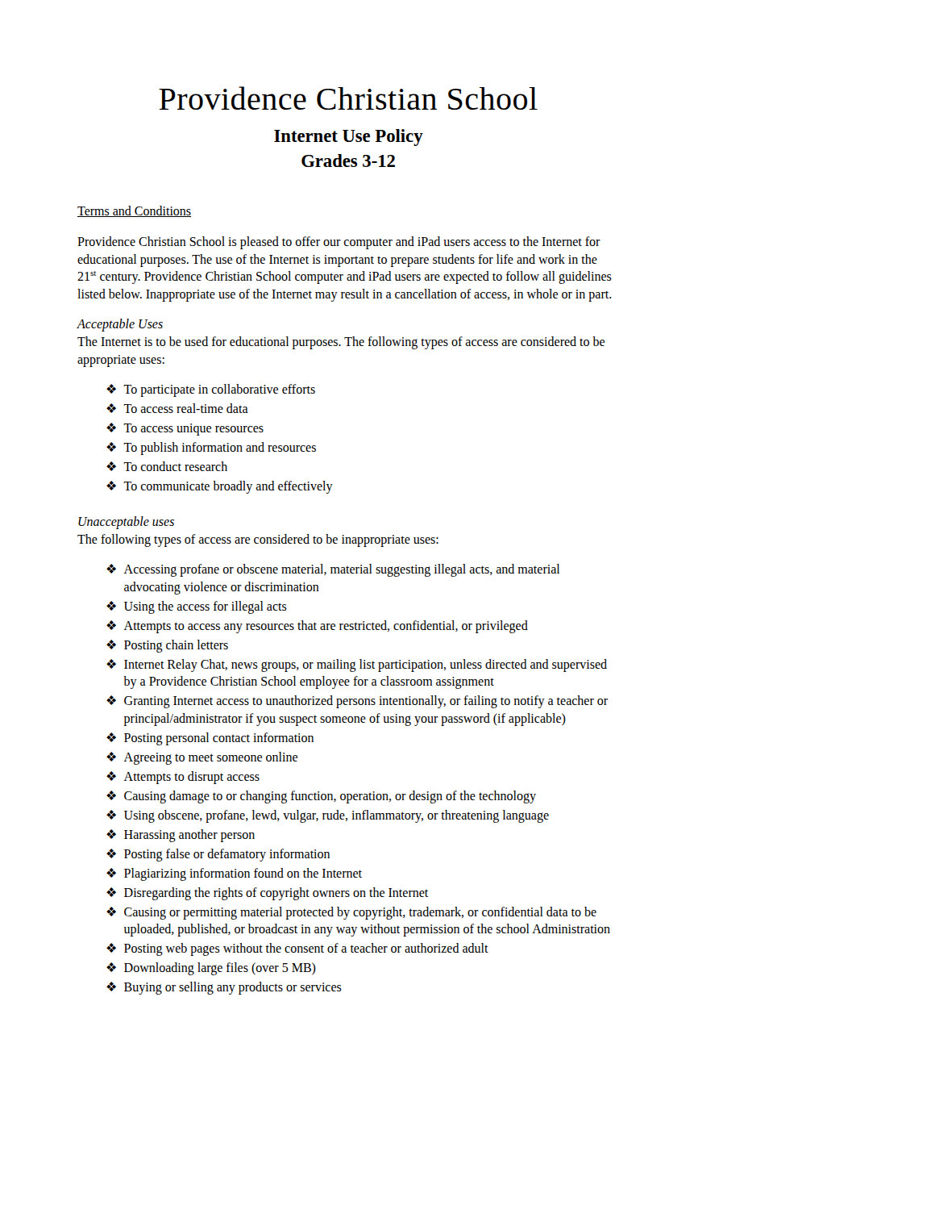Providence Christian School
Internet Use Policy
Grades 3-12
Terms and Conditions
Providence Christian School is pleased to offer our computer and iPad users access to the Internet for educational purposes. The use of the Internet is important to prepare students for life and work in the 21st century. Providence Christian School computer and iPad users are expected to follow all guidelines listed below. Inappropriate use of the Internet may result in a cancellation of access, in whole or in part.
Acceptable Uses
The Internet is to be used for educational purposes. The following types of access are considered to be appropriate uses:
To participate in collaborative efforts
To access real-time data
To access unique resources
To publish information and resources
To conduct research
To communicate broadly and effectively
Unacceptable uses
The following types of access are considered to be inappropriate uses:
Accessing profane or obscene material, material suggesting illegal acts, and material advocating violence or discrimination
Using the access for illegal acts
Attempts to access any resources that are restricted, confidential, or privileged
Posting chain letters
Internet Relay Chat, news groups, or mailing list participation, unless directed and supervised by a Providence Christian School employee for a classroom assignment
Granting Internet access to unauthorized persons intentionally, or failing to notify a teacher or principal/administrator if you suspect someone of using your password (if applicable)
Posting personal contact information
Agreeing to meet someone online
Attempts to disrupt access
Causing damage to or changing function, operation, or design of the technology
Using obscene, profane, lewd, vulgar, rude, inflammatory, or threatening language
Harassing another person
Posting false or defamatory information
Plagiarizing information found on the Internet
Disregarding the rights of copyright owners on the Internet
Causing or permitting material protected by copyright, trademark, or confidential data to be uploaded, published, or broadcast in any way without permission of the school Administration
Posting web pages without the consent of a teacher or authorized adult
Downloading large files (over 5 MB)
Buying or selling any products or services